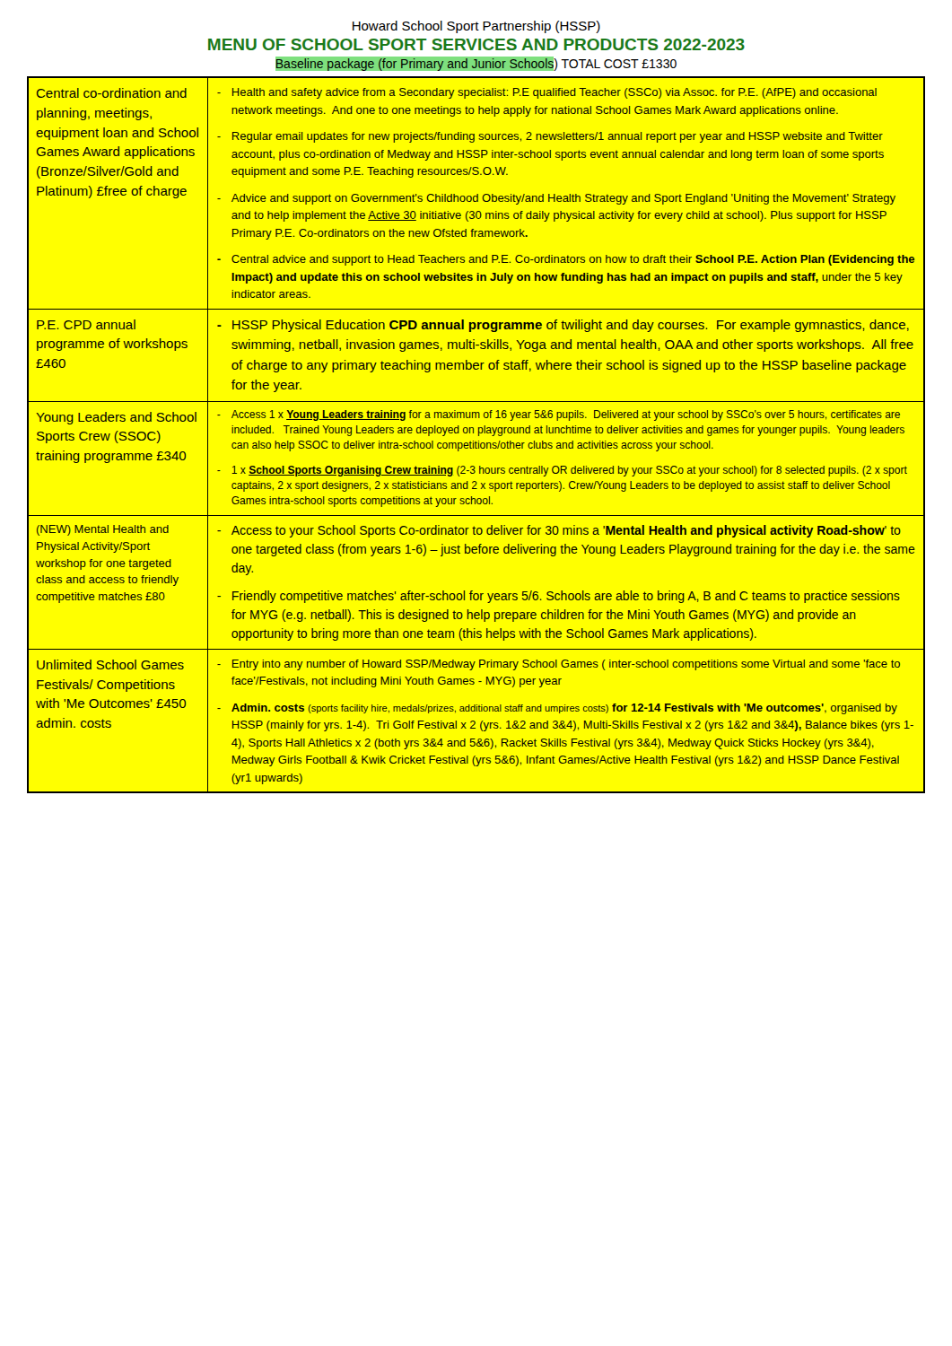Howard School Sport Partnership (HSSP)
MENU OF SCHOOL SPORT SERVICES AND PRODUCTS 2022-2023
Baseline package (for Primary and Junior Schools) TOTAL COST £1330
| Central co-ordination and planning, meetings, equipment loan and School Games Award applications (Bronze/Silver/Gold and Platinum) £free of charge | Health and safety advice from a Secondary specialist: P.E qualified Teacher (SSCo) via Assoc. for P.E. (AfPE) and occasional network meetings. And one to one meetings to help apply for national School Games Mark Award applications online. Regular email updates for new projects/funding sources, 2 newsletters/1 annual report per year and HSSP website and Twitter account, plus co-ordination of Medway and HSSP inter-school sports event annual calendar and long term loan of some sports equipment and some P.E. Teaching resources/S.O.W. Advice and support on Government's Childhood Obesity/and Health Strategy and Sport England 'Uniting the Movement' Strategy and to help implement the Active 30 initiative (30 mins of daily physical activity for every child at school). Plus support for HSSP Primary P.E. Co-ordinators on the new Ofsted framework . Central advice and support to Head Teachers and P.E. Co-ordinators on how to draft their School P.E. Action Plan (Evidencing the Impact) and update this on school websites in July on how funding has had an impact on pupils and staff, under the 5 key indicator areas. |
| P.E. CPD annual programme of workshops £460 | HSSP Physical Education CPD annual programme of twilight and day courses. For example gymnastics, dance, swimming, netball, invasion games, multi-skills, Yoga and mental health, OAA and other sports workshops. All free of charge to any primary teaching member of staff, where their school is signed up to the HSSP baseline package for the year. |
| Young Leaders and School Sports Crew (SSOC) training programme £340 | Access 1 x Young Leaders training for a maximum of 16 year 5&6 pupils. Delivered at your school by SSCo's over 5 hours, certificates are included. Trained Young Leaders are deployed on playground at lunchtime to deliver activities and games for younger pupils. Young leaders can also help SSOC to deliver intra-school competitions/other clubs and activities across your school. 1 x School Sports Organising Crew training (2-3 hours centrally OR delivered by your SSCo at your school) for 8 selected pupils. (2 x sport captains, 2 x sport designers, 2 x statisticians and 2 x sport reporters). Crew/Young Leaders to be deployed to assist staff to deliver School Games intra-school sports competitions at your school. |
| (NEW) Mental Health and Physical Activity/Sport workshop for one targeted class and access to friendly competitive matches £80 | Access to your School Sports Co-ordinator to deliver for 30 mins a ' Mental Health and physical activity Road-show ' to one targeted class (from years 1-6) – just before delivering the Young Leaders Playground training for the day i.e. the same day. Friendly competitive matches' after-school for years 5/6. Schools are able to bring A, B and C teams to practice sessions for MYG (e.g. netball). This is designed to help prepare children for the Mini Youth Games (MYG) and provide an opportunity to bring more than one team (this helps with the School Games Mark applications). |
| Unlimited School Games Festivals/ Competitions with 'Me Outcomes' £450 admin. costs | Entry into any number of Howard SSP/Medway Primary School Games ( inter-school competitions some Virtual and some 'face to face'/Festivals, not including Mini Youth Games - MYG) per year Admin. costs (sports facility hire, medals/prizes, additional staff and umpires costs) for 12-14 Festivals with 'Me outcomes' , organised by HSSP (mainly for yrs. 1-4). Tri Golf Festival x 2 (yrs. 1&2 and 3&4), Multi-Skills Festival x 2 (yrs 1&2 and 3&4 ), Balance bikes (yrs 1-4), Sports Hall Athletics x 2 (both yrs 3&4 and 5&6), Racket Skills Festival (yrs 3&4), Medway Quick Sticks Hockey (yrs 3&4), Medway Girls Football & Kwik Cricket Festival (yrs 5&6), Infant Games/Active Health Festival (yrs 1&2) and HSSP Dance Festival (yr1 upwards) |